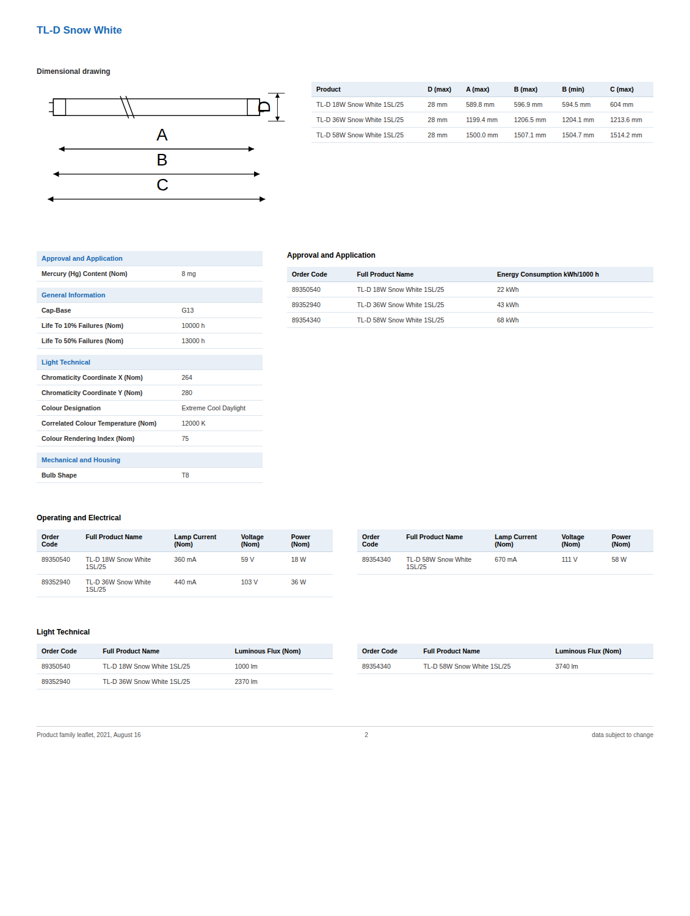TL-D Snow White
Dimensional drawing
D A B C
| Product | D (max) | A (max) | B (max) | B (min) | C (max) |
| --- | --- | --- | --- | --- | --- |
| TL-D 18W Snow White 1SL/25 | 28 mm | 589.8 mm | 596.9 mm | 594.5 mm | 604 mm |
| TL-D 36W Snow White 1SL/25 | 28 mm | 1199.4 mm | 1206.5 mm | 1204.1 mm | 1213.6 mm |
| TL-D 58W Snow White 1SL/25 | 28 mm | 1500.0 mm | 1507.1 mm | 1504.7 mm | 1514.2 mm |
| Approval and Application |
| Mercury (Hg) Content (Nom) | 8 mg |
| General Information |
| Cap-Base | G13 |
| Life To 10% Failures (Nom) | 10000 h |
| Life To 50% Failures (Nom) | 13000 h |
| Light Technical |
| Chromaticity Coordinate X (Nom) | 264 |
| Chromaticity Coordinate Y (Nom) | 280 |
| Colour Designation | Extreme Cool Daylight |
| Correlated Colour Temperature (Nom) | 12000 K |
| Colour Rendering Index (Nom) | 75 |
| Mechanical and Housing |
| Bulb Shape | T8 |
Approval and Application
| Order Code | Full Product Name | Energy Consumption kWh/1000 h |
| --- | --- | --- |
| 89350540 | TL-D 18W Snow White 1SL/25 | 22 kWh |
| 89352940 | TL-D 36W Snow White 1SL/25 | 43 kWh |
| 89354340 | TL-D 58W Snow White 1SL/25 | 68 kWh |
Operating and Electrical
| Order Code | Full Product Name | Lamp Current (Nom) | Voltage (Nom) | Power (Nom) |
| --- | --- | --- | --- | --- |
| 89350540 | TL-D 18W Snow White 1SL/25 | 360 mA | 59 V | 18 W |
| 89352940 | TL-D 36W Snow White 1SL/25 | 440 mA | 103 V | 36 W |
| Order Code | Full Product Name | Lamp Current (Nom) | Voltage (Nom) | Power (Nom) |
| --- | --- | --- | --- | --- |
| 89354340 | TL-D 58W Snow White 1SL/25 | 670 mA | 111 V | 58 W |
Light Technical
| Order Code | Full Product Name | Luminous Flux (Nom) |
| --- | --- | --- |
| 89350540 | TL-D 18W Snow White 1SL/25 | 1000 lm |
| 89352940 | TL-D 36W Snow White 1SL/25 | 2370 lm |
| Order Code | Full Product Name | Luminous Flux (Nom) |
| --- | --- | --- |
| 89354340 | TL-D 58W Snow White 1SL/25 | 3740 lm |
Product family leaflet, 2021, August 16 2 data subject to change